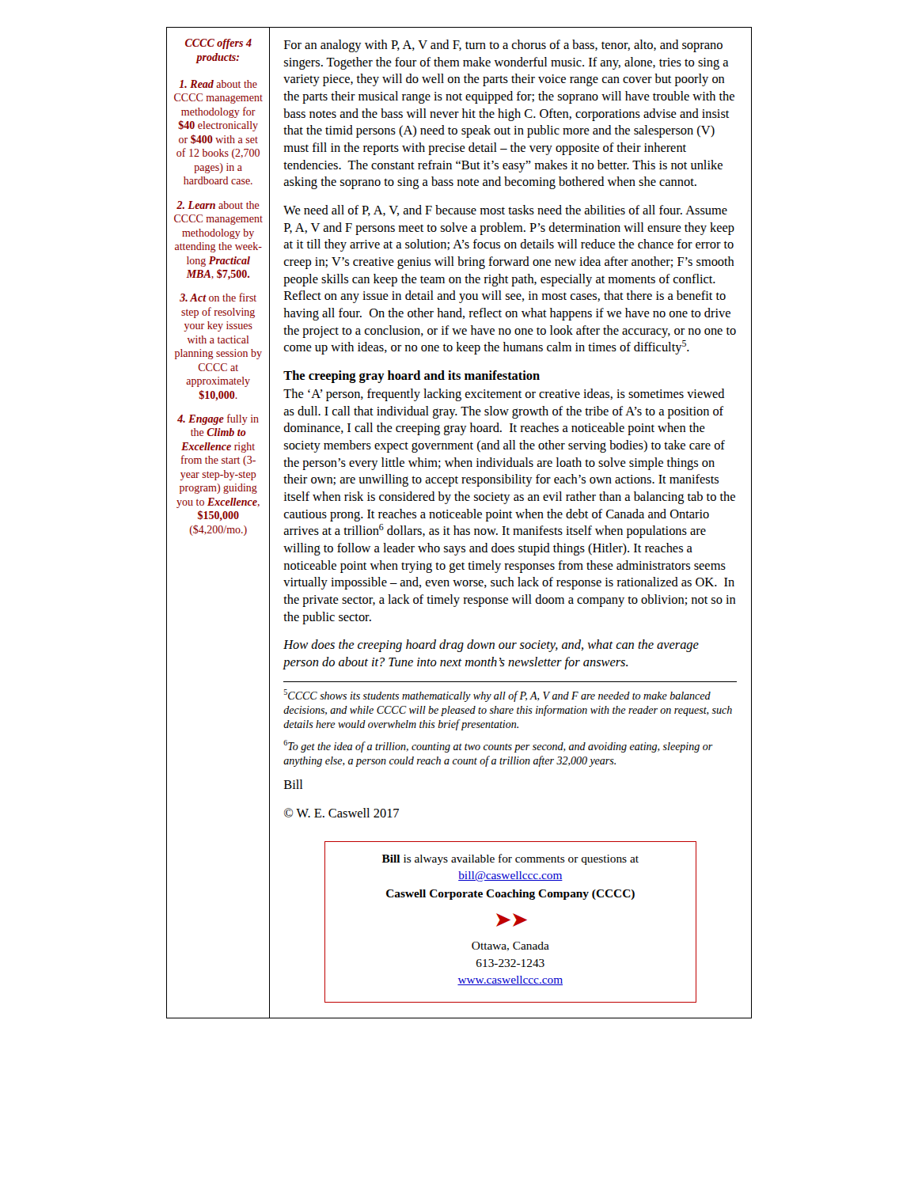CCCC offers 4 products:
1. Read about the CCCC management methodology for $40 electronically or $400 with a set of 12 books (2,700 pages) in a hardboard case.
2. Learn about the CCCC management methodology by attending the week-long Practical MBA, $7,500.
3. Act on the first step of resolving your key issues with a tactical planning session by CCCC at approximately $10,000.
4. Engage fully in the Climb to Excellence right from the start (3-year step-by-step program) guiding you to Excellence, $150,000 ($4,200/mo.)
For an analogy with P, A, V and F, turn to a chorus of a bass, tenor, alto, and soprano singers. Together the four of them make wonderful music. If any, alone, tries to sing a variety piece, they will do well on the parts their voice range can cover but poorly on the parts their musical range is not equipped for; the soprano will have trouble with the bass notes and the bass will never hit the high C. Often, corporations advise and insist that the timid persons (A) need to speak out in public more and the salesperson (V) must fill in the reports with precise detail – the very opposite of their inherent tendencies. The constant refrain “But it’s easy” makes it no better. This is not unlike asking the soprano to sing a bass note and becoming bothered when she cannot.
We need all of P, A, V, and F because most tasks need the abilities of all four. Assume P, A, V and F persons meet to solve a problem. P’s determination will ensure they keep at it till they arrive at a solution; A’s focus on details will reduce the chance for error to creep in; V’s creative genius will bring forward one new idea after another; F’s smooth people skills can keep the team on the right path, especially at moments of conflict. Reflect on any issue in detail and you will see, in most cases, that there is a benefit to having all four. On the other hand, reflect on what happens if we have no one to drive the project to a conclusion, or if we have no one to look after the accuracy, or no one to come up with ideas, or no one to keep the humans calm in times of difficulty5.
The creeping gray hoard and its manifestation
The ‘A’ person, frequently lacking excitement or creative ideas, is sometimes viewed as dull. I call that individual gray. The slow growth of the tribe of A’s to a position of dominance, I call the creeping gray hoard. It reaches a noticeable point when the society members expect government (and all the other serving bodies) to take care of the person’s every little whim; when individuals are loath to solve simple things on their own; are unwilling to accept responsibility for each’s own actions. It manifests itself when risk is considered by the society as an evil rather than a balancing tab to the cautious prong. It reaches a noticeable point when the debt of Canada and Ontario arrives at a trillion6 dollars, as it has now. It manifests itself when populations are willing to follow a leader who says and does stupid things (Hitler). It reaches a noticeable point when trying to get timely responses from these administrators seems virtually impossible – and, even worse, such lack of response is rationalized as OK. In the private sector, a lack of timely response will doom a company to oblivion; not so in the public sector.
How does the creeping hoard drag down our society, and, what can the average person do about it? Tune into next month’s newsletter for answers.
5CCCC shows its students mathematically why all of P, A, V and F are needed to make balanced decisions, and while CCCC will be pleased to share this information with the reader on request, such details here would overwhelm this brief presentation.
6To get the idea of a trillion, counting at two counts per second, and avoiding eating, sleeping or anything else, a person could reach a count of a trillion after 32,000 years.
Bill
© W. E. Caswell 2017
Bill is always available for comments or questions at bill@caswellccc.com
Caswell Corporate Coaching Company (CCCC)
➤➤
Ottawa, Canada
613-232-1243
www.caswellccc.com